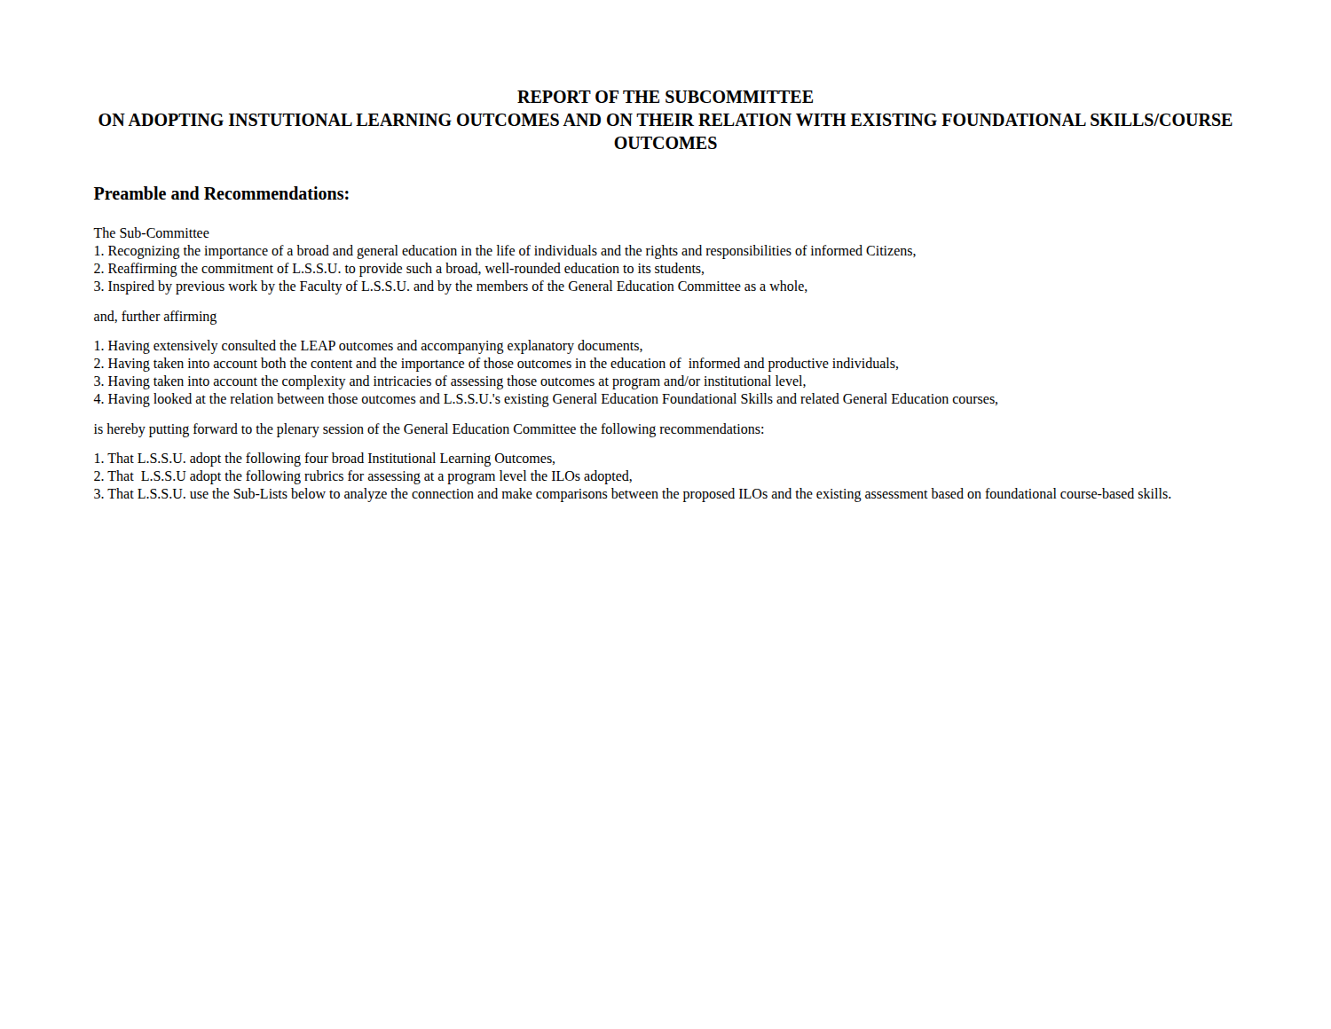Report of the Subcommittee
on Adopting Instutional Learning Outcomes and on Their Relation with Existing Foundational Skills/Course Outcomes
Preamble and Recommendations:
The Sub-Committee
1. Recognizing the importance of a broad and general education in the life of individuals and the rights and responsibilities of informed Citizens,
2. Reaffirming the commitment of L.S.S.U. to provide such a broad, well-rounded education to its students,
3. Inspired by previous work by the Faculty of L.S.S.U. and by the members of the General Education Committee as a whole,
and, further affirming
1. Having extensively consulted the LEAP outcomes and accompanying explanatory documents,
2. Having taken into account both the content and the importance of those outcomes in the education of informed and productive individuals,
3. Having taken into account the complexity and intricacies of assessing those outcomes at program and/or institutional level,
4. Having looked at the relation between those outcomes and L.S.S.U.'s existing General Education Foundational Skills and related General Education courses,
is hereby putting forward to the plenary session of the General Education Committee the following recommendations:
1. That L.S.S.U. adopt the following four broad Institutional Learning Outcomes,
2. That L.S.S.U adopt the following rubrics for assessing at a program level the ILOs adopted,
3. That L.S.S.U. use the Sub-Lists below to analyze the connection and make comparisons between the proposed ILOs and the existing assessment based on foundational course-based skills.